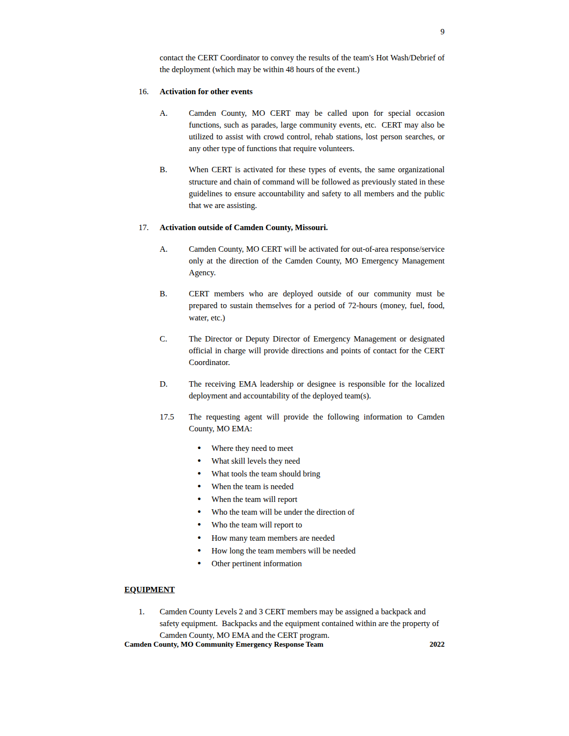9
contact the CERT Coordinator to convey the results of the team's Hot Wash/Debrief of the deployment (which may be within 48 hours of the event.)
16.
Activation for other events
A.
Camden County, MO CERT may be called upon for special occasion functions, such as parades, large community events, etc. CERT may also be utilized to assist with crowd control, rehab stations, lost person searches, or any other type of functions that require volunteers.
B.
When CERT is activated for these types of events, the same organizational structure and chain of command will be followed as previously stated in these guidelines to ensure accountability and safety to all members and the public that we are assisting.
17.
Activation outside of Camden County, Missouri.
A.
Camden County, MO CERT will be activated for out-of-area response/service only at the direction of the Camden County, MO Emergency Management Agency.
B.
CERT members who are deployed outside of our community must be prepared to sustain themselves for a period of 72-hours (money, fuel, food, water, etc.)
C.
The Director or Deputy Director of Emergency Management or designated official in charge will provide directions and points of contact for the CERT Coordinator.
D.
The receiving EMA leadership or designee is responsible for the localized deployment and accountability of the deployed team(s).
17.5
The requesting agent will provide the following information to Camden County, MO EMA:
Where they need to meet
What skill levels they need
What tools the team should bring
When the team is needed
When the team will report
Who the team will be under the direction of
Who the team will report to
How many team members are needed
How long the team members will be needed
Other pertinent information
EQUIPMENT
1.
Camden County Levels 2 and 3 CERT members may be assigned a backpack and safety equipment. Backpacks and the equipment contained within are the property of Camden County, MO EMA and the CERT program.
Camden County, MO Community Emergency Response Team
2022